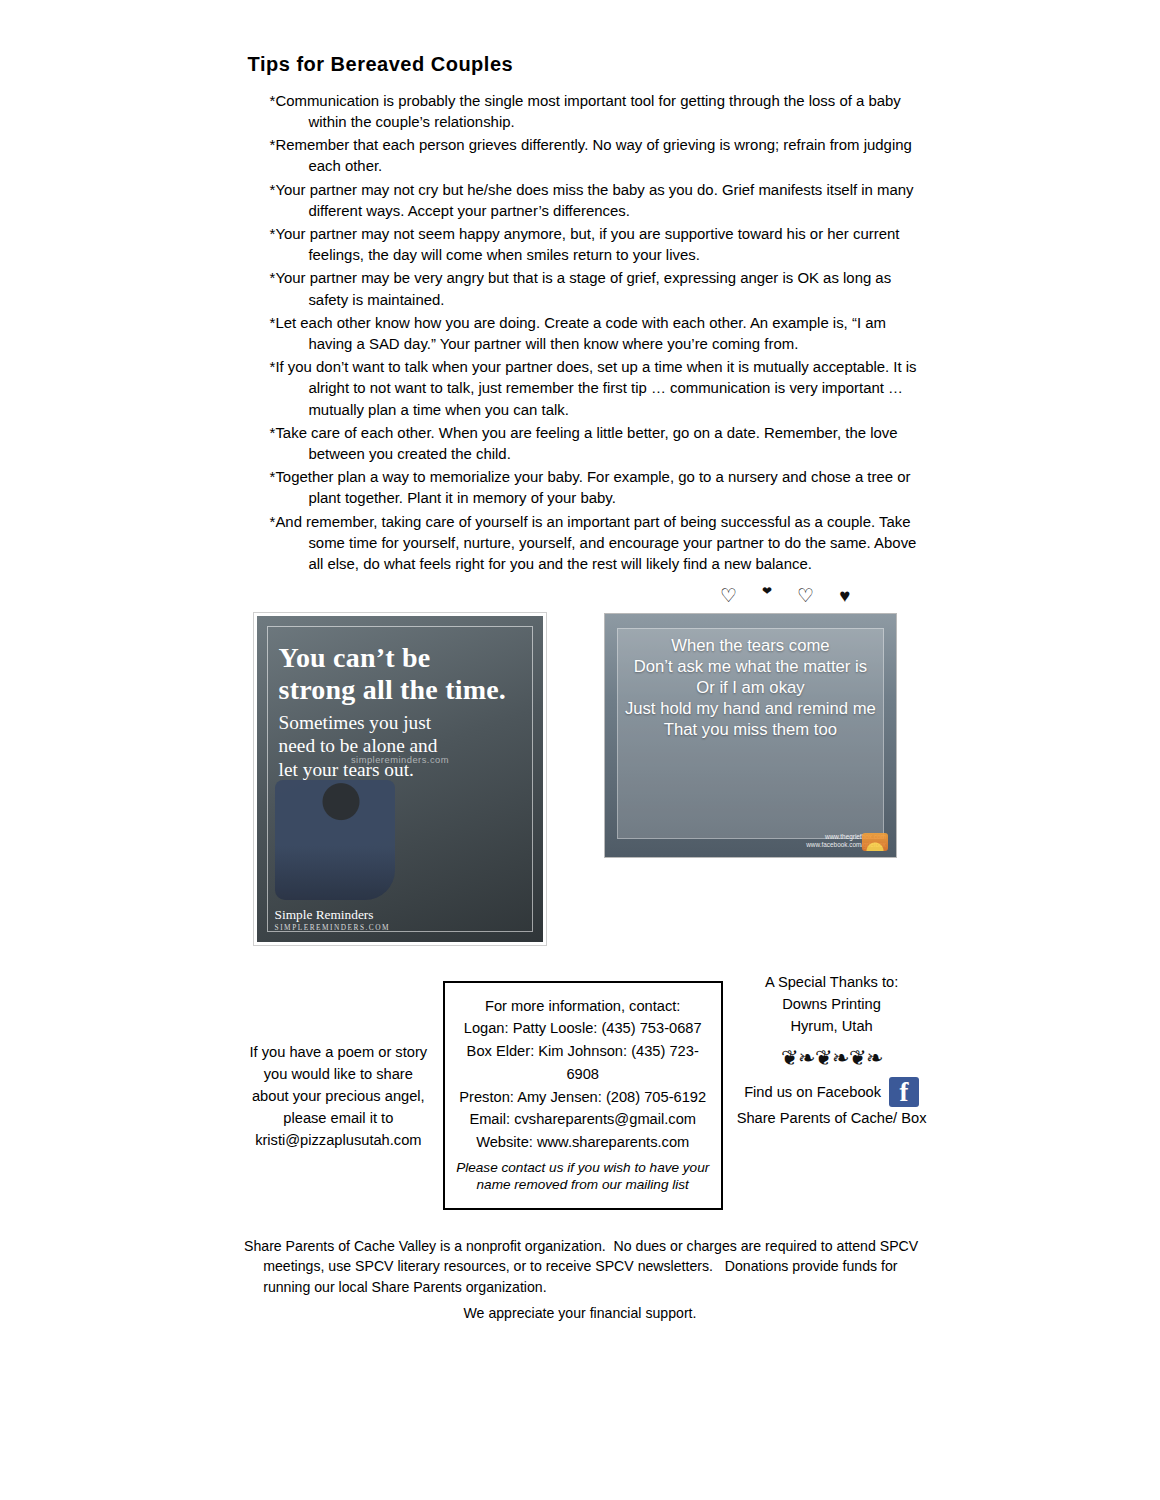Tips for Bereaved Couples
*Communication is probably the single most important tool for getting through the loss of a baby within the couple’s relationship.
*Remember that each person grieves differently. No way of grieving is wrong; refrain from judging each other.
*Your partner may not cry but he/she does miss the baby as you do. Grief manifests itself in many different ways. Accept your partner’s differences.
*Your partner may not seem happy anymore, but, if you are supportive toward his or her current feelings, the day will come when smiles return to your lives.
*Your partner may be very angry but that is a stage of grief, expressing anger is OK as long as safety is maintained.
*Let each other know how you are doing. Create a code with each other. An example is, “I am having a SAD day.” Your partner will then know where you’re coming from.
*If you don’t want to talk when your partner does, set up a time when it is mutually acceptable. It is alright to not want to talk, just remember the first tip … communication is very important … mutually plan a time when you can talk.
*Take care of each other. When you are feeling a little better, go on a date. Remember, the love between you created the child.
*Together plan a way to memorialize your baby. For example, go to a nursery and chose a tree or plant together. Plant it in memory of your baby.
*And remember, taking care of yourself is an important part of being successful as a couple. Take some time for yourself, nurture, yourself, and encourage your partner to do the same. Above all else, do what feels right for you and the rest will likely find a new balance.
♡ ❤ ♡ ♥
You can’t be
strong all the time. Sometimes you just
need to be alone and
let your tears out.
simplereminders.com
Simple RemindersSIMPLEREMINDERS.COM
When the tears come
Don’t ask me what the matter is
Or if I am okay
Just hold my hand and remind me
That you miss them too
www.thegriefbox.com
www.facebook.com/griefbox
If you have a poem or story you would like to share about your precious angel, please email it to kristi@pizzaplusutah.com
For more information, contact:
Logan: Patty Loosle: (435) 753-0687
Box Elder: Kim Johnson: (435) 723-6908
Preston: Amy Jensen: (208) 705-6192
Email: cvshareparents@gmail.com
Website: www.shareparents.com Please contact us if you wish to have your name removed from our mailing list
A Special Thanks to:
Downs Printing
Hyrum, Utah
❦❧❦❧❦❧
Find us on Facebook f
Share Parents of Cache/ Box
Share Parents of Cache Valley is a nonprofit organization. No dues or charges are required to attend SPCV meetings, use SPCV literary resources, or to receive SPCV newsletters. Donations provide funds for running our local Share Parents organization.
We appreciate your financial support.